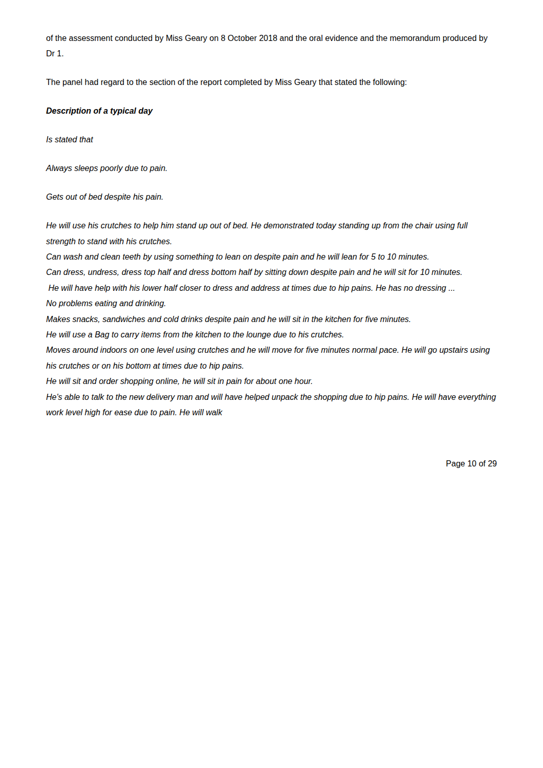of the assessment conducted by Miss Geary on 8 October 2018 and the oral evidence and the memorandum produced by Dr 1.
The panel had regard to the section of the report completed by Miss Geary that stated the following:
Description of a typical day
Is stated that
Always sleeps poorly due to pain.
Gets out of bed despite his pain.
He will use his crutches to help him stand up out of bed. He demonstrated today standing up from the chair using full strength to stand with his crutches.
Can wash and clean teeth by using something to lean on despite pain and he will lean for 5 to 10 minutes.
Can dress, undress, dress top half and dress bottom half by sitting down despite pain and he will sit for 10 minutes.
He will have help with his lower half closer to dress and address at times due to hip pains. He has no dressing ...
No problems eating and drinking.
Makes snacks, sandwiches and cold drinks despite pain and he will sit in the kitchen for five minutes.
He will use a Bag to carry items from the kitchen to the lounge due to his crutches.
Moves around indoors on one level using crutches and he will move for five minutes normal pace. He will go upstairs using his crutches or on his bottom at times due to hip pains.
He will sit and order shopping online, he will sit in pain for about one hour.
He's able to talk to the new delivery man and will have helped unpack the shopping due to hip pains. He will have everything work level high for ease due to pain. He will walk
Page 10 of 29